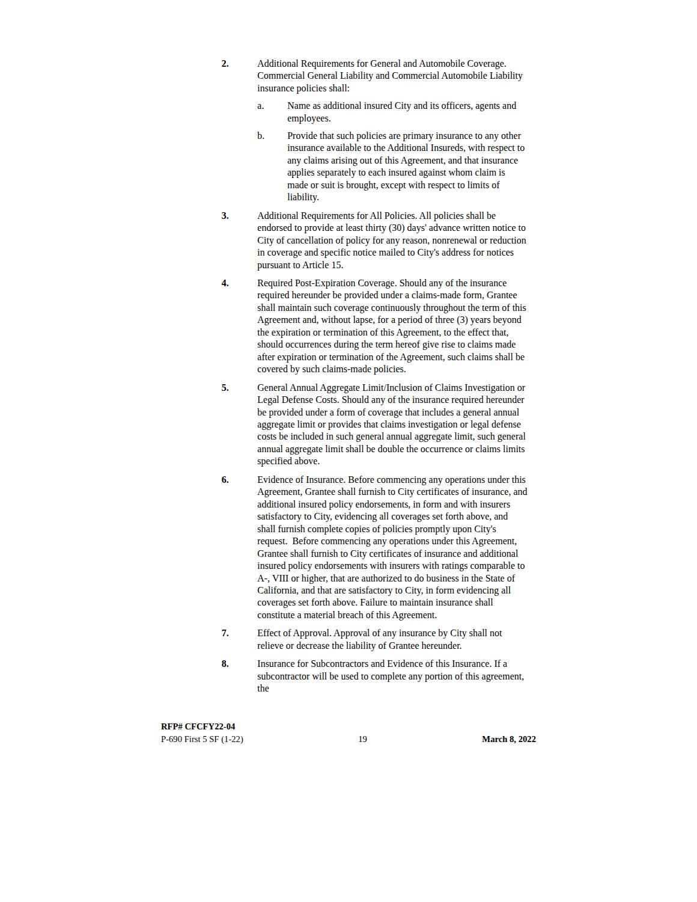2.
Additional Requirements for General and Automobile Coverage. Commercial General Liability and Commercial Automobile Liability insurance policies shall:
a.
Name as additional insured City and its officers, agents and employees.
b.
Provide that such policies are primary insurance to any other insurance available to the Additional Insureds, with respect to any claims arising out of this Agreement, and that insurance applies separately to each insured against whom claim is made or suit is brought, except with respect to limits of liability.
3.
Additional Requirements for All Policies. All policies shall be endorsed to provide at least thirty (30) days' advance written notice to City of cancellation of policy for any reason, nonrenewal or reduction in coverage and specific notice mailed to City's address for notices pursuant to Article 15.
4.
Required Post-Expiration Coverage. Should any of the insurance required hereunder be provided under a claims-made form, Grantee shall maintain such coverage continuously throughout the term of this Agreement and, without lapse, for a period of three (3) years beyond the expiration or termination of this Agreement, to the effect that, should occurrences during the term hereof give rise to claims made after expiration or termination of the Agreement, such claims shall be covered by such claims-made policies.
5.
General Annual Aggregate Limit/Inclusion of Claims Investigation or Legal Defense Costs. Should any of the insurance required hereunder be provided under a form of coverage that includes a general annual aggregate limit or provides that claims investigation or legal defense costs be included in such general annual aggregate limit, such general annual aggregate limit shall be double the occurrence or claims limits specified above.
6.
Evidence of Insurance. Before commencing any operations under this Agreement, Grantee shall furnish to City certificates of insurance, and additional insured policy endorsements, in form and with insurers satisfactory to City, evidencing all coverages set forth above, and shall furnish complete copies of policies promptly upon City's request. Before commencing any operations under this Agreement, Grantee shall furnish to City certificates of insurance and additional insured policy endorsements with insurers with ratings comparable to A-, VIII or higher, that are authorized to do business in the State of California, and that are satisfactory to City, in form evidencing all coverages set forth above. Failure to maintain insurance shall constitute a material breach of this Agreement.
7.
Effect of Approval. Approval of any insurance by City shall not relieve or decrease the liability of Grantee hereunder.
8.
Insurance for Subcontractors and Evidence of this Insurance. If a subcontractor will be used to complete any portion of this agreement, the
RFP# CFCFY22-04
P-690 First 5 SF (1-22)
19
March 8, 2022